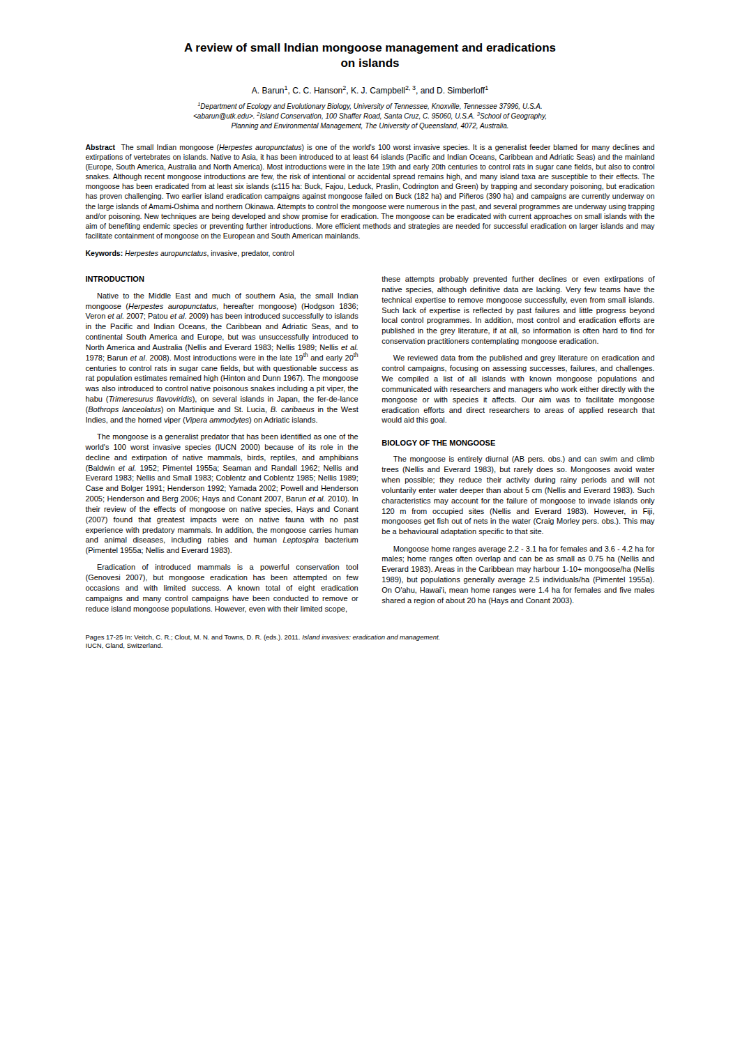A review of small Indian mongoose management and eradications
on islands
A. Barun1, C. C. Hanson2, K. J. Campbell2, 3, and D. Simberloff1
1Department of Ecology and Evolutionary Biology, University of Tennessee, Knoxville, Tennessee 37996, U.S.A.
<abarun@utk.edu>. 2Island Conservation, 100 Shaffer Road, Santa Cruz, C. 95060, U.S.A. 3School of Geography,
Planning and Environmental Management, The University of Queensland, 4072, Australia.
Abstract The small Indian mongoose (Herpestes auropunctatus) is one of the world's 100 worst invasive species. It is a generalist feeder blamed for many declines and extirpations of vertebrates on islands. Native to Asia, it has been introduced to at least 64 islands (Pacific and Indian Oceans, Caribbean and Adriatic Seas) and the mainland (Europe, South America, Australia and North America). Most introductions were in the late 19th and early 20th centuries to control rats in sugar cane fields, but also to control snakes. Although recent mongoose introductions are few, the risk of intentional or accidental spread remains high, and many island taxa are susceptible to their effects. The mongoose has been eradicated from at least six islands (≤115 ha: Buck, Fajou, Leduck, Praslin, Codrington and Green) by trapping and secondary poisoning, but eradication has proven challenging. Two earlier island eradication campaigns against mongoose failed on Buck (182 ha) and Piñeros (390 ha) and campaigns are currently underway on the large islands of Amami-Oshima and northern Okinawa. Attempts to control the mongoose were numerous in the past, and several programmes are underway using trapping and/or poisoning. New techniques are being developed and show promise for eradication. The mongoose can be eradicated with current approaches on small islands with the aim of benefiting endemic species or preventing further introductions. More efficient methods and strategies are needed for successful eradication on larger islands and may facilitate containment of mongoose on the European and South American mainlands.
Keywords: Herpestes auropunctatus, invasive, predator, control
INTRODUCTION
Native to the Middle East and much of southern Asia, the small Indian mongoose (Herpestes auropunctatus, hereafter mongoose) (Hodgson 1836; Veron et al. 2007; Patou et al. 2009) has been introduced successfully to islands in the Pacific and Indian Oceans, the Caribbean and Adriatic Seas, and to continental South America and Europe, but was unsuccessfully introduced to North America and Australia (Nellis and Everard 1983; Nellis 1989; Nellis et al. 1978; Barun et al. 2008). Most introductions were in the late 19th and early 20th centuries to control rats in sugar cane fields, but with questionable success as rat population estimates remained high (Hinton and Dunn 1967). The mongoose was also introduced to control native poisonous snakes including a pit viper, the habu (Trimeresurus flavoviridis), on several islands in Japan, the fer-de-lance (Bothrops lanceolatus) on Martinique and St. Lucia, B. caribaeus in the West Indies, and the horned viper (Vipera ammodytes) on Adriatic islands.
The mongoose is a generalist predator that has been identified as one of the world's 100 worst invasive species (IUCN 2000) because of its role in the decline and extirpation of native mammals, birds, reptiles, and amphibians (Baldwin et al. 1952; Pimentel 1955a; Seaman and Randall 1962; Nellis and Everard 1983; Nellis and Small 1983; Coblentz and Coblentz 1985; Nellis 1989; Case and Bolger 1991; Henderson 1992; Yamada 2002; Powell and Henderson 2005; Henderson and Berg 2006; Hays and Conant 2007, Barun et al. 2010). In their review of the effects of mongoose on native species, Hays and Conant (2007) found that greatest impacts were on native fauna with no past experience with predatory mammals. In addition, the mongoose carries human and animal diseases, including rabies and human Leptospira bacterium (Pimentel 1955a; Nellis and Everard 1983).
Eradication of introduced mammals is a powerful conservation tool (Genovesi 2007), but mongoose eradication has been attempted on few occasions and with limited success. A known total of eight eradication campaigns and many control campaigns have been conducted to remove or reduce island mongoose populations. However, even with their limited scope,
these attempts probably prevented further declines or even extirpations of native species, although definitive data are lacking. Very few teams have the technical expertise to remove mongoose successfully, even from small islands. Such lack of expertise is reflected by past failures and little progress beyond local control programmes. In addition, most control and eradication efforts are published in the grey literature, if at all, so information is often hard to find for conservation practitioners contemplating mongoose eradication.
We reviewed data from the published and grey literature on eradication and control campaigns, focusing on assessing successes, failures, and challenges. We compiled a list of all islands with known mongoose populations and communicated with researchers and managers who work either directly with the mongoose or with species it affects. Our aim was to facilitate mongoose eradication efforts and direct researchers to areas of applied research that would aid this goal.
BIOLOGY OF THE MONGOOSE
The mongoose is entirely diurnal (AB pers. obs.) and can swim and climb trees (Nellis and Everard 1983), but rarely does so. Mongooses avoid water when possible; they reduce their activity during rainy periods and will not voluntarily enter water deeper than about 5 cm (Nellis and Everard 1983). Such characteristics may account for the failure of mongoose to invade islands only 120 m from occupied sites (Nellis and Everard 1983). However, in Fiji, mongooses get fish out of nets in the water (Craig Morley pers. obs.). This may be a behavioural adaptation specific to that site.
Mongoose home ranges average 2.2 - 3.1 ha for females and 3.6 - 4.2 ha for males; home ranges often overlap and can be as small as 0.75 ha (Nellis and Everard 1983). Areas in the Caribbean may harbour 1-10+ mongoose/ha (Nellis 1989), but populations generally average 2.5 individuals/ha (Pimentel 1955a). On O'ahu, Hawai'i, mean home ranges were 1.4 ha for females and five males shared a region of about 20 ha (Hays and Conant 2003).
Pages 17-25 In: Veitch, C. R.; Clout, M. N. and Towns, D. R. (eds.). 2011. Island invasives: eradication and management.
IUCN, Gland, Switzerland.